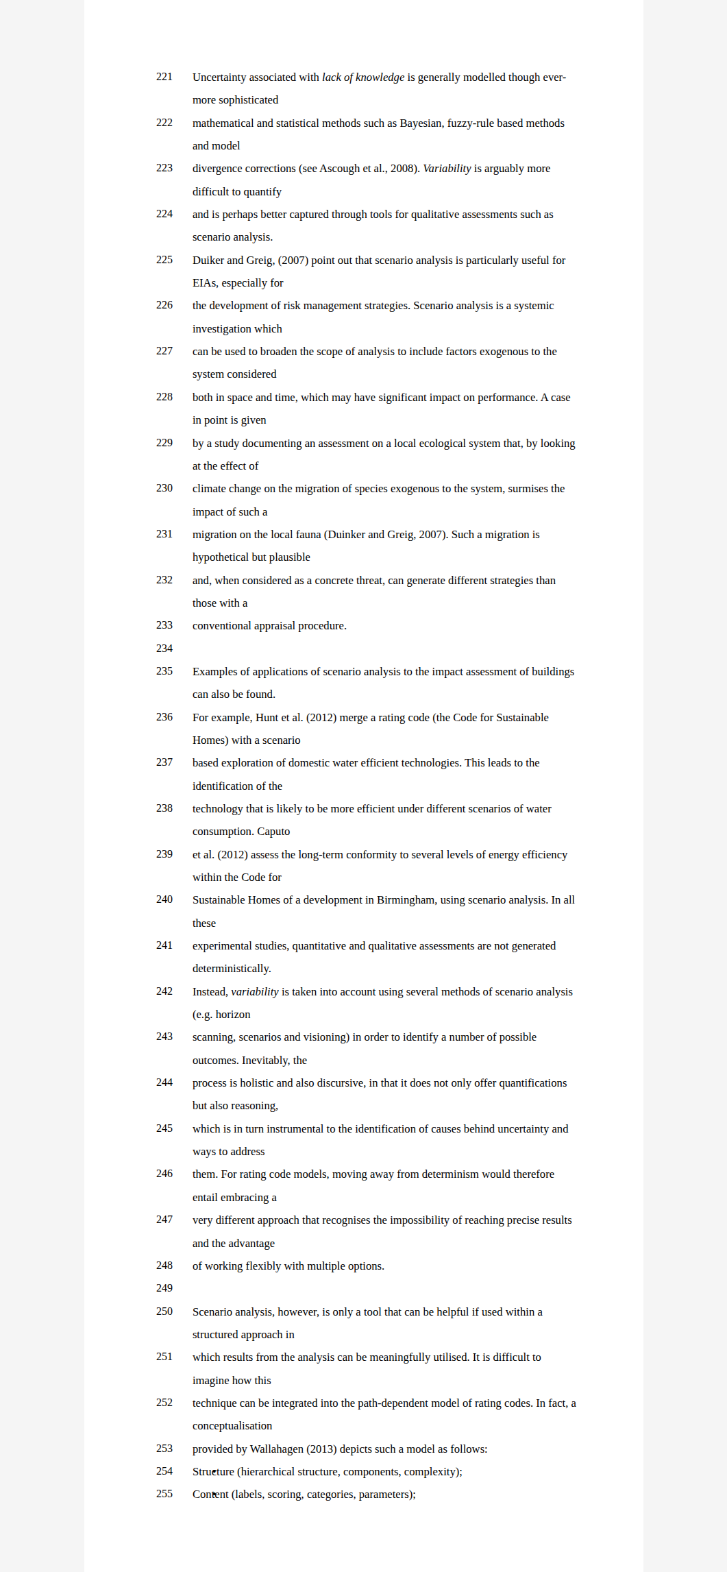Uncertainty associated with lack of knowledge is generally modelled though ever-more sophisticated
mathematical and statistical methods such as Bayesian, fuzzy-rule based methods and model
divergence corrections (see Ascough et al., 2008). Variability is arguably more difficult to quantify
and is perhaps better captured through tools for qualitative assessments such as scenario analysis.
Duiker and Greig, (2007) point out that scenario analysis is particularly useful for EIAs, especially for
the development of risk management strategies. Scenario analysis is a systemic investigation which
can be used to broaden the scope of analysis to include factors exogenous to the system considered
both in space and time, which may have significant impact on performance. A case in point is given
by a study documenting an assessment on a local ecological system that, by looking at the effect of
climate change on the migration of species exogenous to the system, surmises the impact of such a
migration on the local fauna (Duinker and Greig, 2007). Such a migration is hypothetical but plausible
and, when considered as a concrete threat, can generate different strategies than those with a
conventional appraisal procedure.
Examples of applications of scenario analysis to the impact assessment of buildings can also be found.
For example, Hunt et al. (2012) merge a rating code (the Code for Sustainable Homes) with a scenario
based exploration of domestic water efficient technologies. This leads to the identification of the
technology that is likely to be more efficient under different scenarios of water consumption. Caputo
et al. (2012) assess the long-term conformity to several levels of energy efficiency within the Code for
Sustainable Homes of a development in Birmingham, using scenario analysis. In all these
experimental studies, quantitative and qualitative assessments are not generated deterministically.
Instead, variability is taken into account using several methods of scenario analysis (e.g. horizon
scanning, scenarios and visioning) in order to identify a number of possible outcomes. Inevitably, the
process is holistic and also discursive, in that it does not only offer quantifications but also reasoning,
which is in turn instrumental to the identification of causes behind uncertainty and ways to address
them. For rating code models, moving away from determinism would therefore entail embracing a
very different approach that recognises the impossibility of reaching precise results and the advantage
of working flexibly with multiple options.
Scenario analysis, however, is only a tool that can be helpful if used within a structured approach in
which results from the analysis can be meaningfully utilised. It is difficult to imagine how this
technique can be integrated into the path-dependent model of rating codes. In fact, a conceptualisation
provided by Wallahagen (2013) depicts such a model as follows:
•Structure (hierarchical structure, components, complexity);
•Content (labels, scoring, categories, parameters);